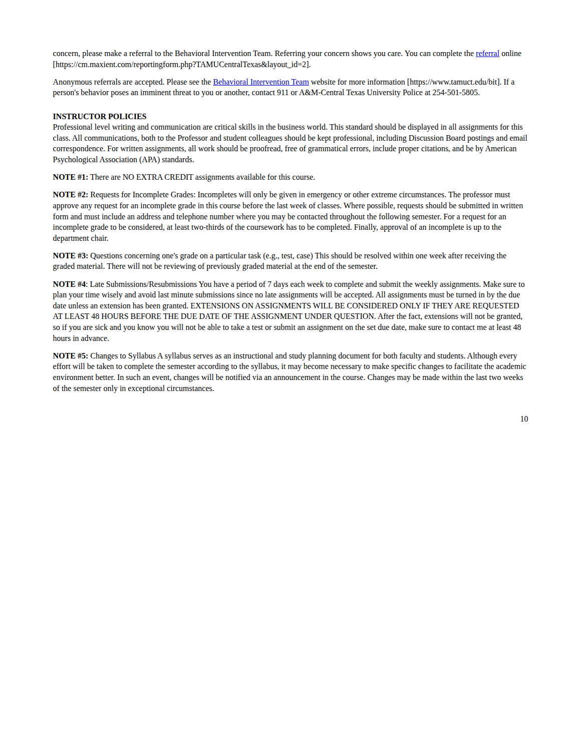concern, please make a referral to the Behavioral Intervention Team. Referring your concern shows you care. You can complete the referral online [https://cm.maxient.com/reportingform.php?TAMUCentralTexas&layout_id=2].
Anonymous referrals are accepted. Please see the Behavioral Intervention Team website for more information [https://www.tamuct.edu/bit]. If a person's behavior poses an imminent threat to you or another, contact 911 or A&M-Central Texas University Police at 254-501-5805.
Instructor Policies
Professional level writing and communication are critical skills in the business world. This standard should be displayed in all assignments for this class. All communications, both to the Professor and student colleagues should be kept professional, including Discussion Board postings and email correspondence. For written assignments, all work should be proofread, free of grammatical errors, include proper citations, and be by American Psychological Association (APA) standards.
NOTE #1: There are NO EXTRA CREDIT assignments available for this course.
NOTE #2: Requests for Incomplete Grades: Incompletes will only be given in emergency or other extreme circumstances. The professor must approve any request for an incomplete grade in this course before the last week of classes. Where possible, requests should be submitted in written form and must include an address and telephone number where you may be contacted throughout the following semester. For a request for an incomplete grade to be considered, at least two-thirds of the coursework has to be completed. Finally, approval of an incomplete is up to the department chair.
NOTE #3: Questions concerning one's grade on a particular task (e.g., test, case) This should be resolved within one week after receiving the graded material. There will not be reviewing of previously graded material at the end of the semester.
NOTE #4: Late Submissions/Resubmissions You have a period of 7 days each week to complete and submit the weekly assignments. Make sure to plan your time wisely and avoid last minute submissions since no late assignments will be accepted. All assignments must be turned in by the due date unless an extension has been granted. EXTENSIONS ON ASSIGNMENTS WILL BE CONSIDERED ONLY IF THEY ARE REQUESTED AT LEAST 48 HOURS BEFORE THE DUE DATE OF THE ASSIGNMENT UNDER QUESTION. After the fact, extensions will not be granted, so if you are sick and you know you will not be able to take a test or submit an assignment on the set due date, make sure to contact me at least 48 hours in advance.
NOTE #5: Changes to Syllabus A syllabus serves as an instructional and study planning document for both faculty and students. Although every effort will be taken to complete the semester according to the syllabus, it may become necessary to make specific changes to facilitate the academic environment better. In such an event, changes will be notified via an announcement in the course. Changes may be made within the last two weeks of the semester only in exceptional circumstances.
10